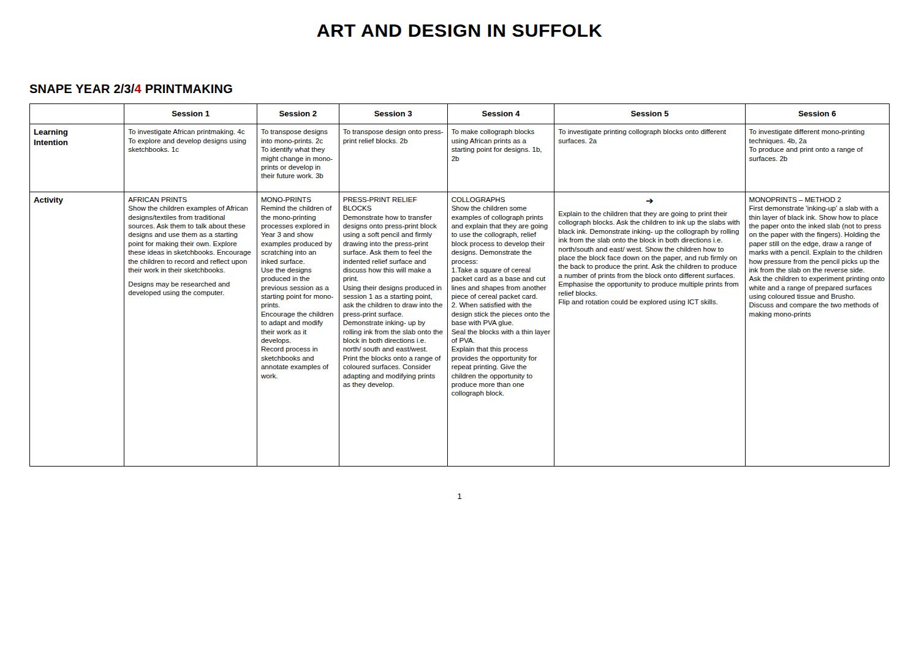ART AND DESIGN IN SUFFOLK
SNAPE YEAR 2/3/4 PRINTMAKING
| | Session 1 | Session 2 | Session 3 | Session 4 | Session 5 | Session 6 |
| --- | --- | --- | --- | --- | --- | --- |
| Learning Intention | To investigate African printmaking. 4c To explore and develop designs using sketchbooks. 1c | To transpose designs into mono-prints. 2c To identify what they might change in mono-prints or develop in their future work. 3b | To transpose design onto press-print relief blocks. 2b | To make collograph blocks using African prints as a starting point for designs. 1b, 2b | To investigate printing collograph blocks onto different surfaces. 2a | To investigate different mono-printing techniques. 4b, 2a To produce and print onto a range of surfaces. 2b |
| Activity | AFRICAN PRINTS Show the children examples of African designs/textiles from traditional sources. Ask them to talk about these designs and use them as a starting point for making their own. Explore these ideas in sketchbooks. Encourage the children to record and reflect upon their work in their sketchbooks. Designs may be researched and developed using the computer. | MONO-PRINTS Remind the children of the mono-printing processes explored in Year 3 and show examples produced by scratching into an inked surface. Use the designs produced in the previous session as a starting point for mono-prints. Encourage the children to adapt and modify their work as it develops. Record process in sketchbooks and annotate examples of work. | PRESS-PRINT RELIEF BLOCKS Demonstrate how to transfer designs onto press-print block using a soft pencil and firmly drawing into the press-print surface. Ask them to feel the indented relief surface and discuss how this will make a print. Using their designs produced in session 1 as a starting point, ask the children to draw into the press-print surface. Demonstrate inking- up by rolling ink from the slab onto the block in both directions i.e. north/ south and east/west. Print the blocks onto a range of coloured surfaces. Consider adapting and modifying prints as they develop. | COLLOGRAPHS Show the children some examples of collograph prints and explain that they are going to use the collograph, relief block process to develop their designs. Demonstrate the process: 1.Take a square of cereal packet card as a base and cut lines and shapes from another piece of cereal packet card. 2. When satisfied with the design stick the pieces onto the base with PVA glue. Seal the blocks with a thin layer of PVA. Explain that this process provides the opportunity for repeat printing. Give the children the opportunity to produce more than one collograph block. | ➔ Explain to the children that they are going to print their collograph blocks. Ask the children to ink up the slabs with black ink. Demonstrate inking- up the collograph by rolling ink from the slab onto the block in both directions i.e. north/south and east/ west. Show the children how to place the block face down on the paper, and rub firmly on the back to produce the print. Ask the children to produce a number of prints from the block onto different surfaces. Emphasise the opportunity to produce multiple prints from relief blocks. Flip and rotation could be explored using ICT skills. | MONOPRINTS – METHOD 2 First demonstrate 'inking-up' a slab with a thin layer of black ink. Show how to place the paper onto the inked slab (not to press on the paper with the fingers). Holding the paper still on the edge, draw a range of marks with a pencil. Explain to the children how pressure from the pencil picks up the ink from the slab on the reverse side. Ask the children to experiment printing onto white and a range of prepared surfaces using coloured tissue and Brusho. Discuss and compare the two methods of making mono-prints |
1